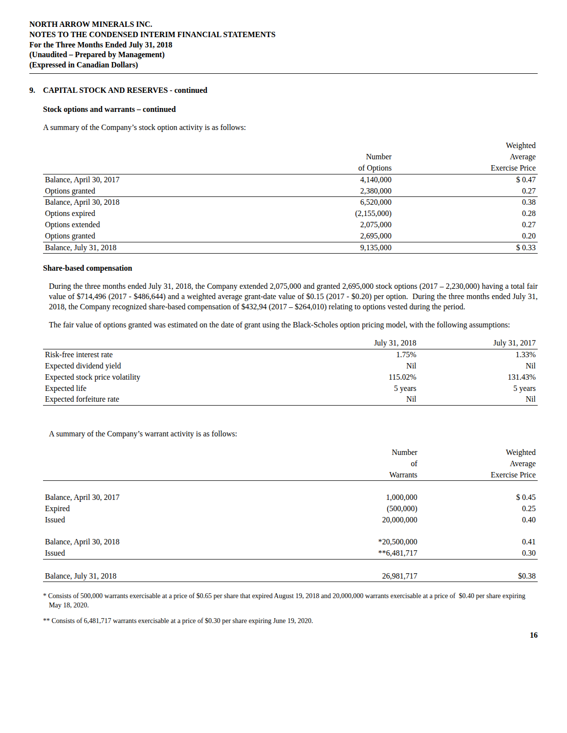NORTH ARROW MINERALS INC.
NOTES TO THE CONDENSED INTERIM FINANCIAL STATEMENTS
For the Three Months Ended July 31, 2018
(Unaudited – Prepared by Management)
(Expressed in Canadian Dollars)
9. CAPITAL STOCK AND RESERVES - continued
Stock options and warrants – continued
A summary of the Company’s stock option activity is as follows:
| | | Weighted |
| | Number | Average |
| | of Options | Exercise Price |
| Balance, April 30, 2017 | 4,140,000 | $ 0.47 |
| Options granted | 2,380,000 | 0.27 |
| Balance, April 30, 2018 | 6,520,000 | 0.38 |
| Options expired | (2,155,000) | 0.28 |
| Options extended | 2,075,000 | 0.27 |
| Options granted | 2,695,000 | 0.20 |
| Balance, July 31, 2018 | 9,135,000 | $ 0.33 |
Share-based compensation
During the three months ended July 31, 2018, the Company extended 2,075,000 and granted 2,695,000 stock options (2017 – 2,230,000) having a total fair value of $714,496 (2017 - $486,644) and a weighted average grant-date value of $0.15 (2017 - $0.20) per option. During the three months ended July 31, 2018, the Company recognized share-based compensation of $432,94 (2017 – $264,010) relating to options vested during the period.
The fair value of options granted was estimated on the date of grant using the Black-Scholes option pricing model, with the following assumptions:
| | July 31, 2018 | July 31, 2017 |
| Risk-free interest rate | 1.75% | 1.33% |
| Expected dividend yield | Nil | Nil |
| Expected stock price volatility | 115.02% | 131.43% |
| Expected life | 5 years | 5 years |
| Expected forfeiture rate | Nil | Nil |
A summary of the Company’s warrant activity is as follows:
| | Number | Weighted |
| | of | Average |
| | Warrants | Exercise Price |
| Balance, April 30, 2017 | 1,000,000 | $ 0.45 |
| Expired | (500,000) | 0.25 |
| Issued | 20,000,000 | 0.40 |
| Balance, April 30, 2018 | *20,500,000 | 0.41 |
| Issued | **6,481,717 | 0.30 |
| Balance, July 31, 2018 | 26,981,717 | $0.38 |
* Consists of 500,000 warrants exercisable at a price of $0.65 per share that expired August 19, 2018 and 20,000,000 warrants exercisable at a price of $0.40 per share expiring May 18, 2020.
** Consists of 6,481,717 warrants exercisable at a price of $0.30 per share expiring June 19, 2020.
16